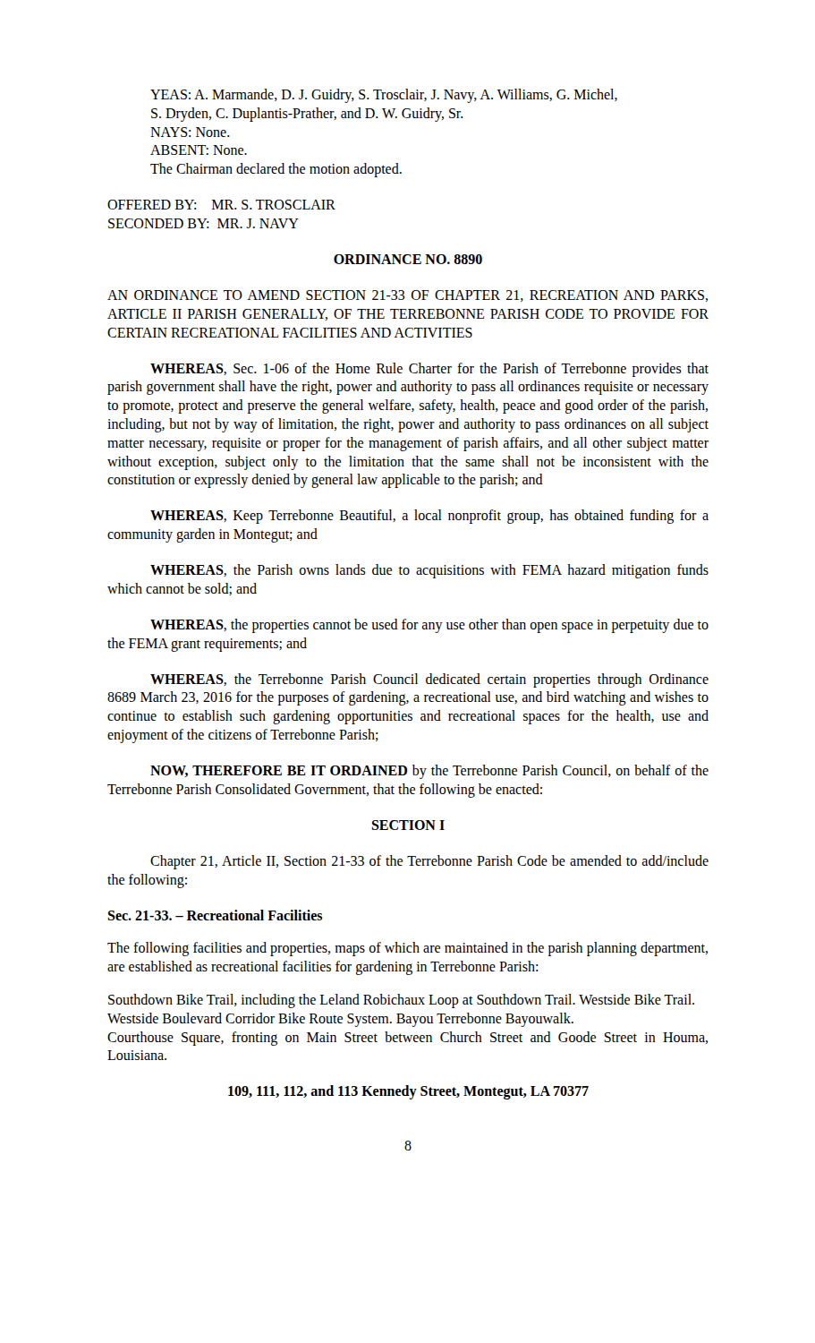YEAS: A. Marmande, D. J. Guidry, S. Trosclair, J. Navy, A. Williams, G. Michel,
S. Dryden, C. Duplantis-Prather, and D. W. Guidry, Sr.
NAYS: None.
ABSENT: None.
The Chairman declared the motion adopted.
OFFERED BY: MR. S. TROSCLAIR
SECONDED BY: MR. J. NAVY
ORDINANCE NO. 8890
AN ORDINANCE TO AMEND SECTION 21-33 OF CHAPTER 21, RECREATION AND PARKS, ARTICLE II PARISH GENERALLY, OF THE TERREBONNE PARISH CODE TO PROVIDE FOR CERTAIN RECREATIONAL FACILITIES AND ACTIVITIES
WHEREAS, Sec. 1-06 of the Home Rule Charter for the Parish of Terrebonne provides that parish government shall have the right, power and authority to pass all ordinances requisite or necessary to promote, protect and preserve the general welfare, safety, health, peace and good order of the parish, including, but not by way of limitation, the right, power and authority to pass ordinances on all subject matter necessary, requisite or proper for the management of parish affairs, and all other subject matter without exception, subject only to the limitation that the same shall not be inconsistent with the constitution or expressly denied by general law applicable to the parish; and
WHEREAS, Keep Terrebonne Beautiful, a local nonprofit group, has obtained funding for a community garden in Montegut; and
WHEREAS, the Parish owns lands due to acquisitions with FEMA hazard mitigation funds which cannot be sold; and
WHEREAS, the properties cannot be used for any use other than open space in perpetuity due to the FEMA grant requirements; and
WHEREAS, the Terrebonne Parish Council dedicated certain properties through Ordinance 8689 March 23, 2016 for the purposes of gardening, a recreational use, and bird watching and wishes to continue to establish such gardening opportunities and recreational spaces for the health, use and enjoyment of the citizens of Terrebonne Parish;
NOW, THEREFORE BE IT ORDAINED by the Terrebonne Parish Council, on behalf of the Terrebonne Parish Consolidated Government, that the following be enacted:
SECTION I
Chapter 21, Article II, Section 21-33 of the Terrebonne Parish Code be amended to add/include the following:
Sec. 21-33. – Recreational Facilities
The following facilities and properties, maps of which are maintained in the parish planning department, are established as recreational facilities for gardening in Terrebonne Parish:
Southdown Bike Trail, including the Leland Robichaux Loop at Southdown Trail. Westside Bike Trail.
Westside Boulevard Corridor Bike Route System. Bayou Terrebonne Bayouwalk.
Courthouse Square, fronting on Main Street between Church Street and Goode Street in Houma, Louisiana.
109, 111, 112, and 113 Kennedy Street, Montegut, LA 70377
8